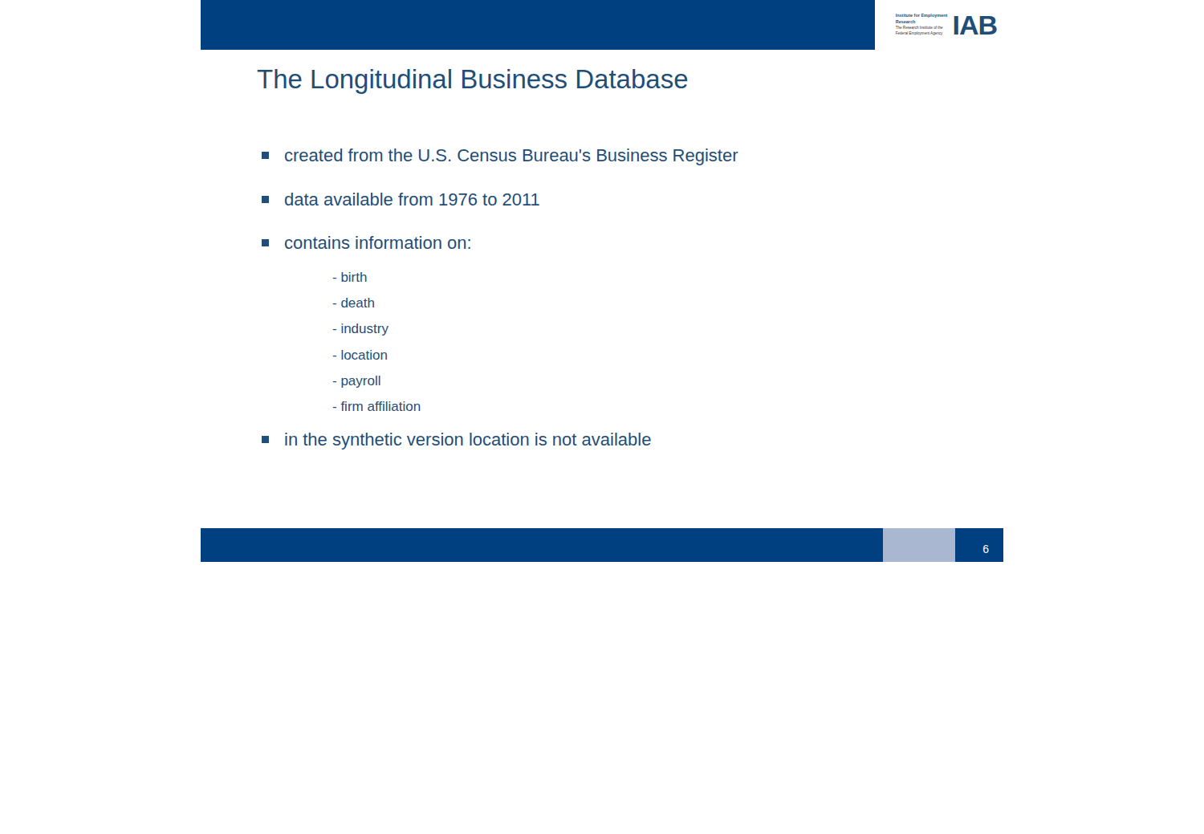Institute for Employment
Research
The Research Institute of the
Federal Employment Agency
IAB
The Longitudinal Business Database
created from the U.S. Census Bureau's Business Register
data available from 1976 to 2011
contains information on:
- birth
- death
- industry
- location
- payroll
- firm affiliation
in the synthetic version location is not available
6